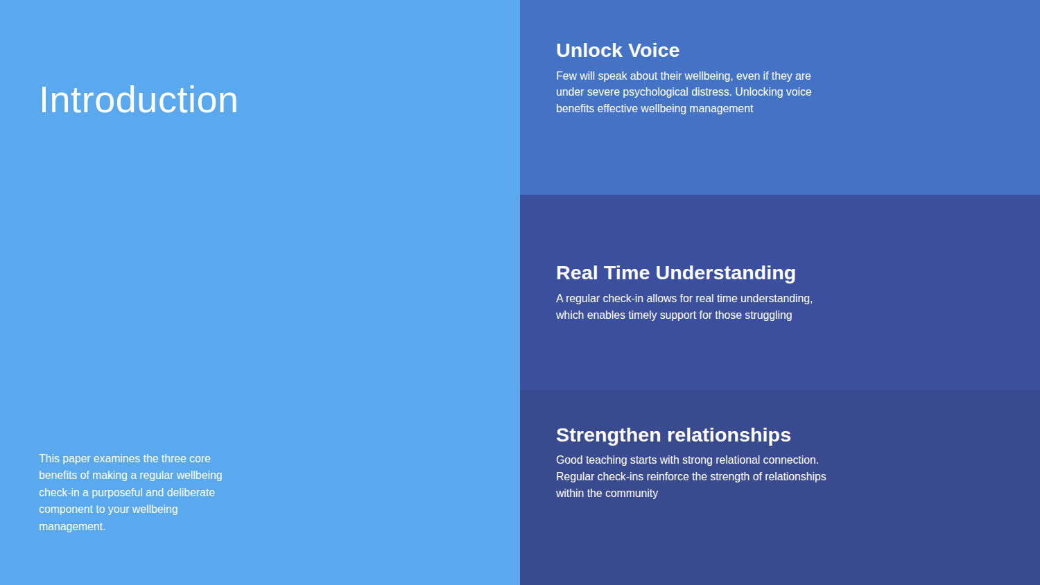Introduction
This paper examines the three core benefits of making a regular wellbeing check-in a purposeful and deliberate component to your wellbeing management.
Unlock Voice
Few will speak about their wellbeing, even if they are under severe psychological distress. Unlocking voice benefits effective wellbeing management
Real Time Understanding
A regular check-in allows for real time understanding, which enables timely support for those struggling
Strengthen relationships
Good teaching starts with strong relational connection. Regular check-ins reinforce the strength of relationships within the community